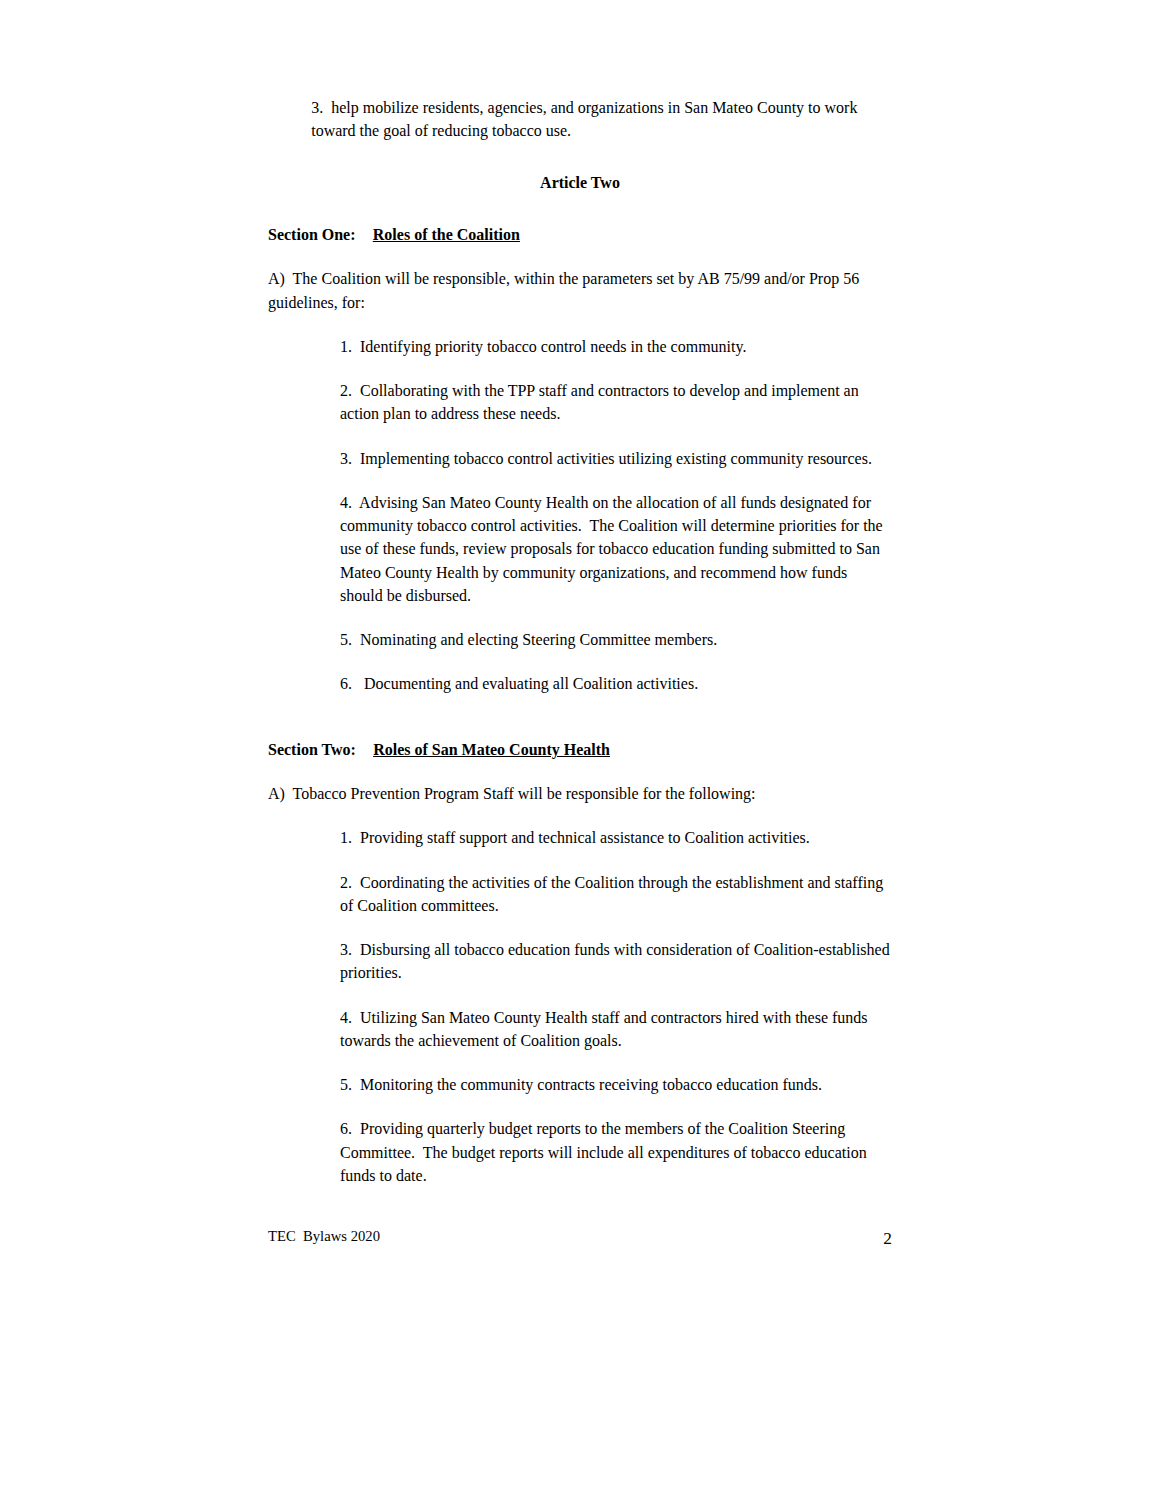3. help mobilize residents, agencies, and organizations in San Mateo County to work toward the goal of reducing tobacco use.
Article Two
Section One: Roles of the Coalition
A) The Coalition will be responsible, within the parameters set by AB 75/99 and/or Prop 56 guidelines, for:
1. Identifying priority tobacco control needs in the community.
2. Collaborating with the TPP staff and contractors to develop and implement an action plan to address these needs.
3. Implementing tobacco control activities utilizing existing community resources.
4. Advising San Mateo County Health on the allocation of all funds designated for community tobacco control activities. The Coalition will determine priorities for the use of these funds, review proposals for tobacco education funding submitted to San Mateo County Health by community organizations, and recommend how funds should be disbursed.
5. Nominating and electing Steering Committee members.
6. Documenting and evaluating all Coalition activities.
Section Two: Roles of San Mateo County Health
A) Tobacco Prevention Program Staff will be responsible for the following:
1. Providing staff support and technical assistance to Coalition activities.
2. Coordinating the activities of the Coalition through the establishment and staffing of Coalition committees.
3. Disbursing all tobacco education funds with consideration of Coalition-established priorities.
4. Utilizing San Mateo County Health staff and contractors hired with these funds towards the achievement of Coalition goals.
5. Monitoring the community contracts receiving tobacco education funds.
6. Providing quarterly budget reports to the members of the Coalition Steering Committee. The budget reports will include all expenditures of tobacco education funds to date.
TEC Bylaws 2020 2